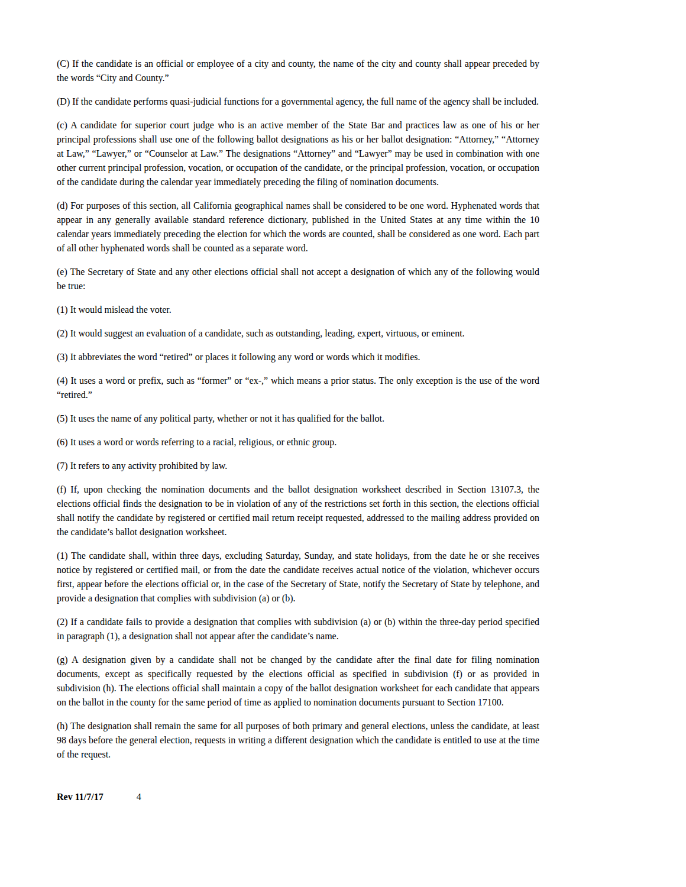(C) If the candidate is an official or employee of a city and county, the name of the city and county shall appear preceded by the words “City and County.”
(D) If the candidate performs quasi-judicial functions for a governmental agency, the full name of the agency shall be included.
(c) A candidate for superior court judge who is an active member of the State Bar and practices law as one of his or her principal professions shall use one of the following ballot designations as his or her ballot designation: “Attorney,” “Attorney at Law,” “Lawyer,” or “Counselor at Law.” The designations “Attorney” and “Lawyer” may be used in combination with one other current principal profession, vocation, or occupation of the candidate, or the principal profession, vocation, or occupation of the candidate during the calendar year immediately preceding the filing of nomination documents.
(d) For purposes of this section, all California geographical names shall be considered to be one word. Hyphenated words that appear in any generally available standard reference dictionary, published in the United States at any time within the 10 calendar years immediately preceding the election for which the words are counted, shall be considered as one word. Each part of all other hyphenated words shall be counted as a separate word.
(e) The Secretary of State and any other elections official shall not accept a designation of which any of the following would be true:
(1) It would mislead the voter.
(2) It would suggest an evaluation of a candidate, such as outstanding, leading, expert, virtuous, or eminent.
(3) It abbreviates the word “retired” or places it following any word or words which it modifies.
(4) It uses a word or prefix, such as “former” or “ex-,” which means a prior status. The only exception is the use of the word “retired.”
(5) It uses the name of any political party, whether or not it has qualified for the ballot.
(6) It uses a word or words referring to a racial, religious, or ethnic group.
(7) It refers to any activity prohibited by law.
(f) If, upon checking the nomination documents and the ballot designation worksheet described in Section 13107.3, the elections official finds the designation to be in violation of any of the restrictions set forth in this section, the elections official shall notify the candidate by registered or certified mail return receipt requested, addressed to the mailing address provided on the candidate’s ballot designation worksheet.
(1) The candidate shall, within three days, excluding Saturday, Sunday, and state holidays, from the date he or she receives notice by registered or certified mail, or from the date the candidate receives actual notice of the violation, whichever occurs first, appear before the elections official or, in the case of the Secretary of State, notify the Secretary of State by telephone, and provide a designation that complies with subdivision (a) or (b).
(2) If a candidate fails to provide a designation that complies with subdivision (a) or (b) within the three-day period specified in paragraph (1), a designation shall not appear after the candidate’s name.
(g) A designation given by a candidate shall not be changed by the candidate after the final date for filing nomination documents, except as specifically requested by the elections official as specified in subdivision (f) or as provided in subdivision (h). The elections official shall maintain a copy of the ballot designation worksheet for each candidate that appears on the ballot in the county for the same period of time as applied to nomination documents pursuant to Section 17100.
(h) The designation shall remain the same for all purposes of both primary and general elections, unless the candidate, at least 98 days before the general election, requests in writing a different designation which the candidate is entitled to use at the time of the request.
Rev 11/7/17 4